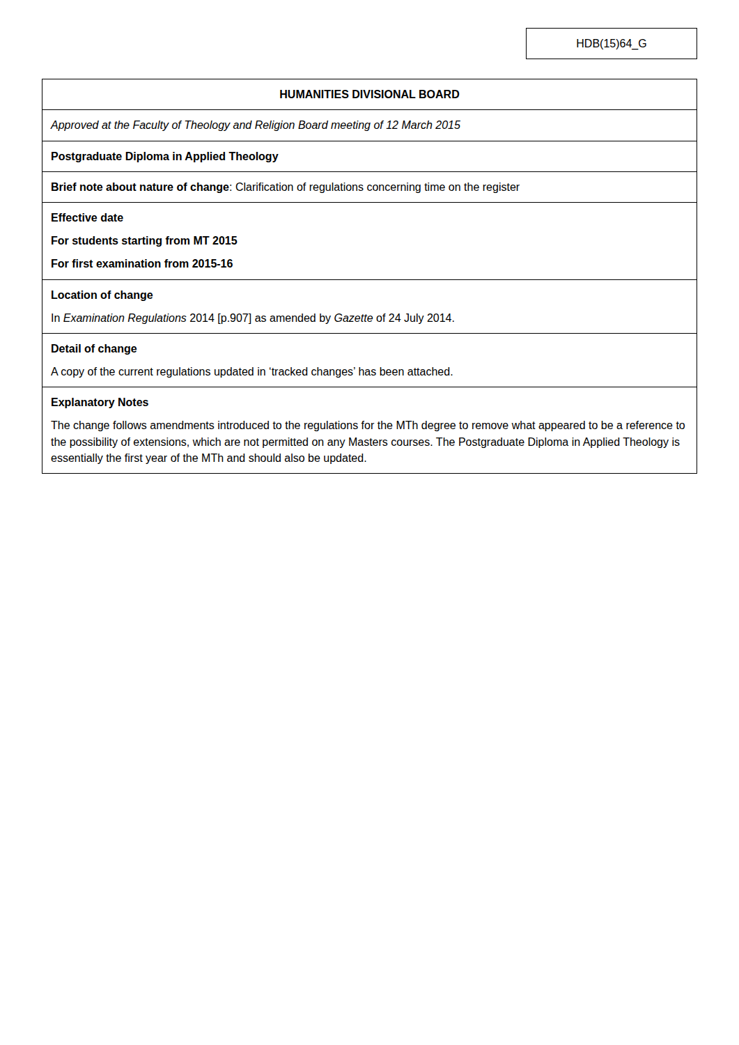HDB(15)64_G
| HUMANITIES DIVISIONAL BOARD |
| Approved at the Faculty of Theology and Religion Board meeting of 12 March 2015 |
| Postgraduate Diploma in Applied Theology |
| Brief note about nature of change : Clarification of regulations concerning time on the register |
| Effective date For students starting from MT 2015 For first examination from 2015-16 |
| Location of change In Examination Regulations 2014 [p.907] as amended by Gazette of 24 July 2014. |
| Detail of change A copy of the current regulations updated in ‘tracked changes’ has been attached. |
| Explanatory Notes The change follows amendments introduced to the regulations for the MTh degree to remove what appeared to be a reference to the possibility of extensions, which are not permitted on any Masters courses. The Postgraduate Diploma in Applied Theology is essentially the first year of the MTh and should also be updated. |